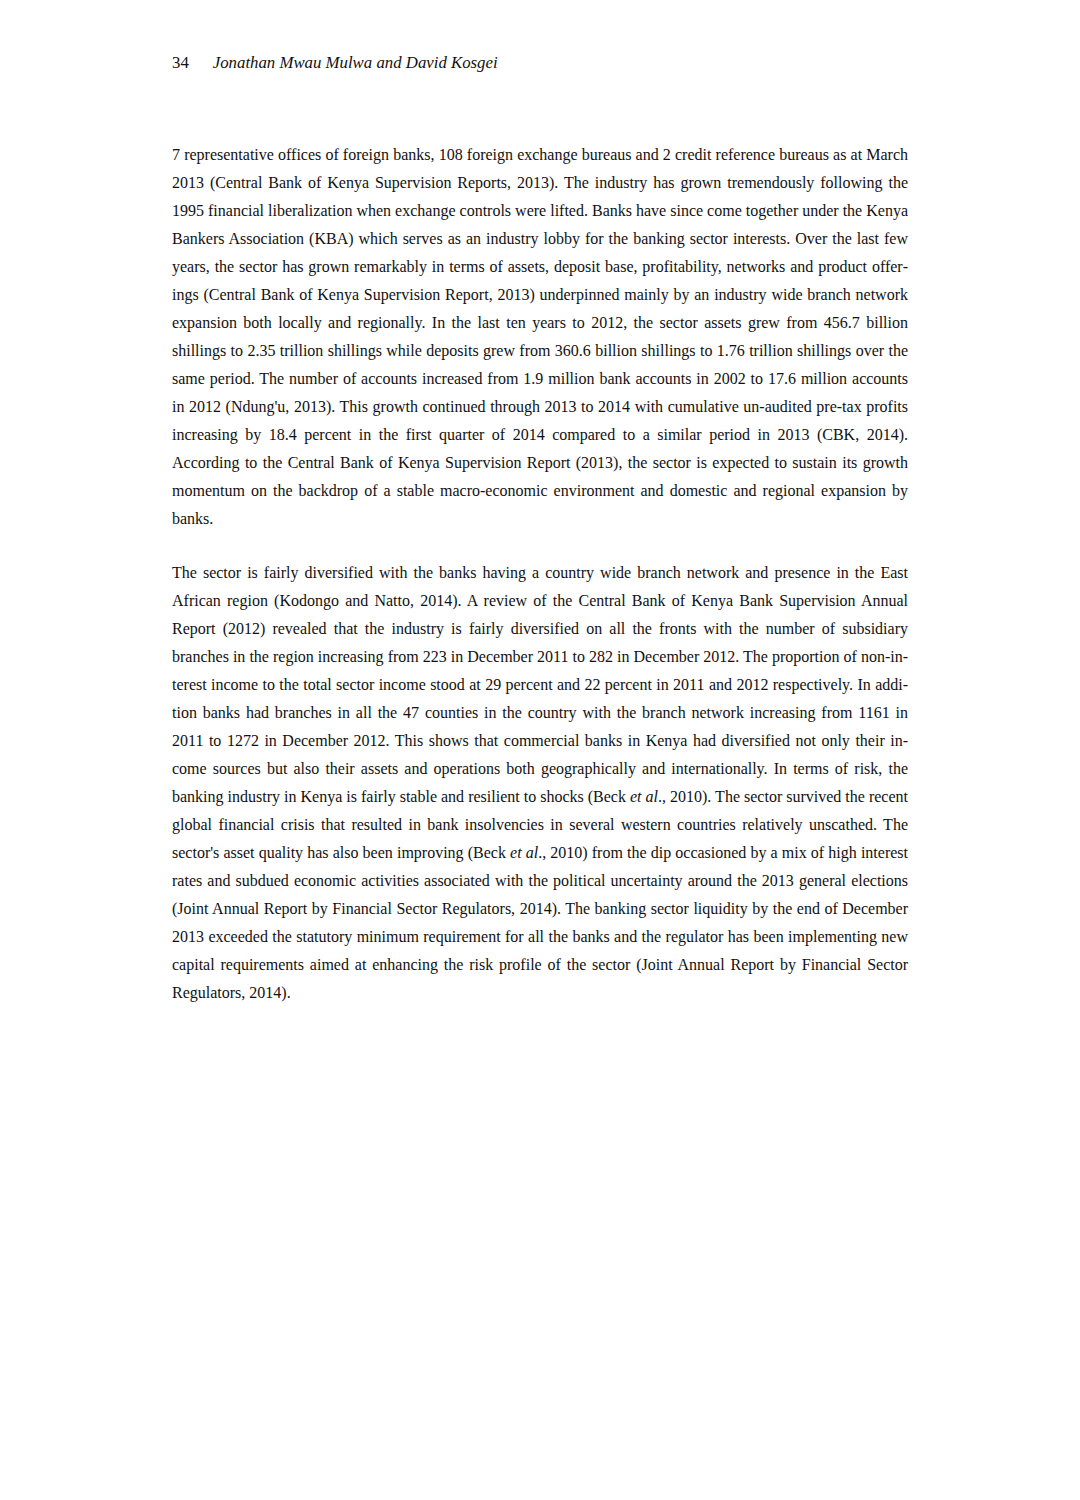34 Jonathan Mwau Mulwa and David Kosgei
7 representative offices of foreign banks, 108 foreign exchange bureaus and 2 credit reference bureaus as at March 2013 (Central Bank of Kenya Supervision Reports, 2013). The industry has grown tremendously following the 1995 financial liberalization when exchange controls were lifted. Banks have since come together under the Kenya Bankers Association (KBA) which serves as an industry lobby for the banking sector interests. Over the last few years, the sector has grown remarkably in terms of assets, deposit base, profitability, networks and product offerings (Central Bank of Kenya Supervision Report, 2013) underpinned mainly by an industry wide branch network expansion both locally and regionally. In the last ten years to 2012, the sector assets grew from 456.7 billion shillings to 2.35 trillion shillings while deposits grew from 360.6 billion shillings to 1.76 trillion shillings over the same period. The number of accounts increased from 1.9 million bank accounts in 2002 to 17.6 million accounts in 2012 (Ndung'u, 2013). This growth continued through 2013 to 2014 with cumulative un-audited pre-tax profits increasing by 18.4 percent in the first quarter of 2014 compared to a similar period in 2013 (CBK, 2014). According to the Central Bank of Kenya Supervision Report (2013), the sector is expected to sustain its growth momentum on the backdrop of a stable macro-economic environment and domestic and regional expansion by banks.
The sector is fairly diversified with the banks having a country wide branch network and presence in the East African region (Kodongo and Natto, 2014). A review of the Central Bank of Kenya Bank Supervision Annual Report (2012) revealed that the industry is fairly diversified on all the fronts with the number of subsidiary branches in the region increasing from 223 in December 2011 to 282 in December 2012. The proportion of non-interest income to the total sector income stood at 29 percent and 22 percent in 2011 and 2012 respectively. In addition banks had branches in all the 47 counties in the country with the branch network increasing from 1161 in 2011 to 1272 in December 2012. This shows that commercial banks in Kenya had diversified not only their income sources but also their assets and operations both geographically and internationally. In terms of risk, the banking industry in Kenya is fairly stable and resilient to shocks (Beck et al., 2010). The sector survived the recent global financial crisis that resulted in bank insolvencies in several western countries relatively unscathed. The sector's asset quality has also been improving (Beck et al., 2010) from the dip occasioned by a mix of high interest rates and subdued economic activities associated with the political uncertainty around the 2013 general elections (Joint Annual Report by Financial Sector Regulators, 2014). The banking sector liquidity by the end of December 2013 exceeded the statutory minimum requirement for all the banks and the regulator has been implementing new capital requirements aimed at enhancing the risk profile of the sector (Joint Annual Report by Financial Sector Regulators, 2014).